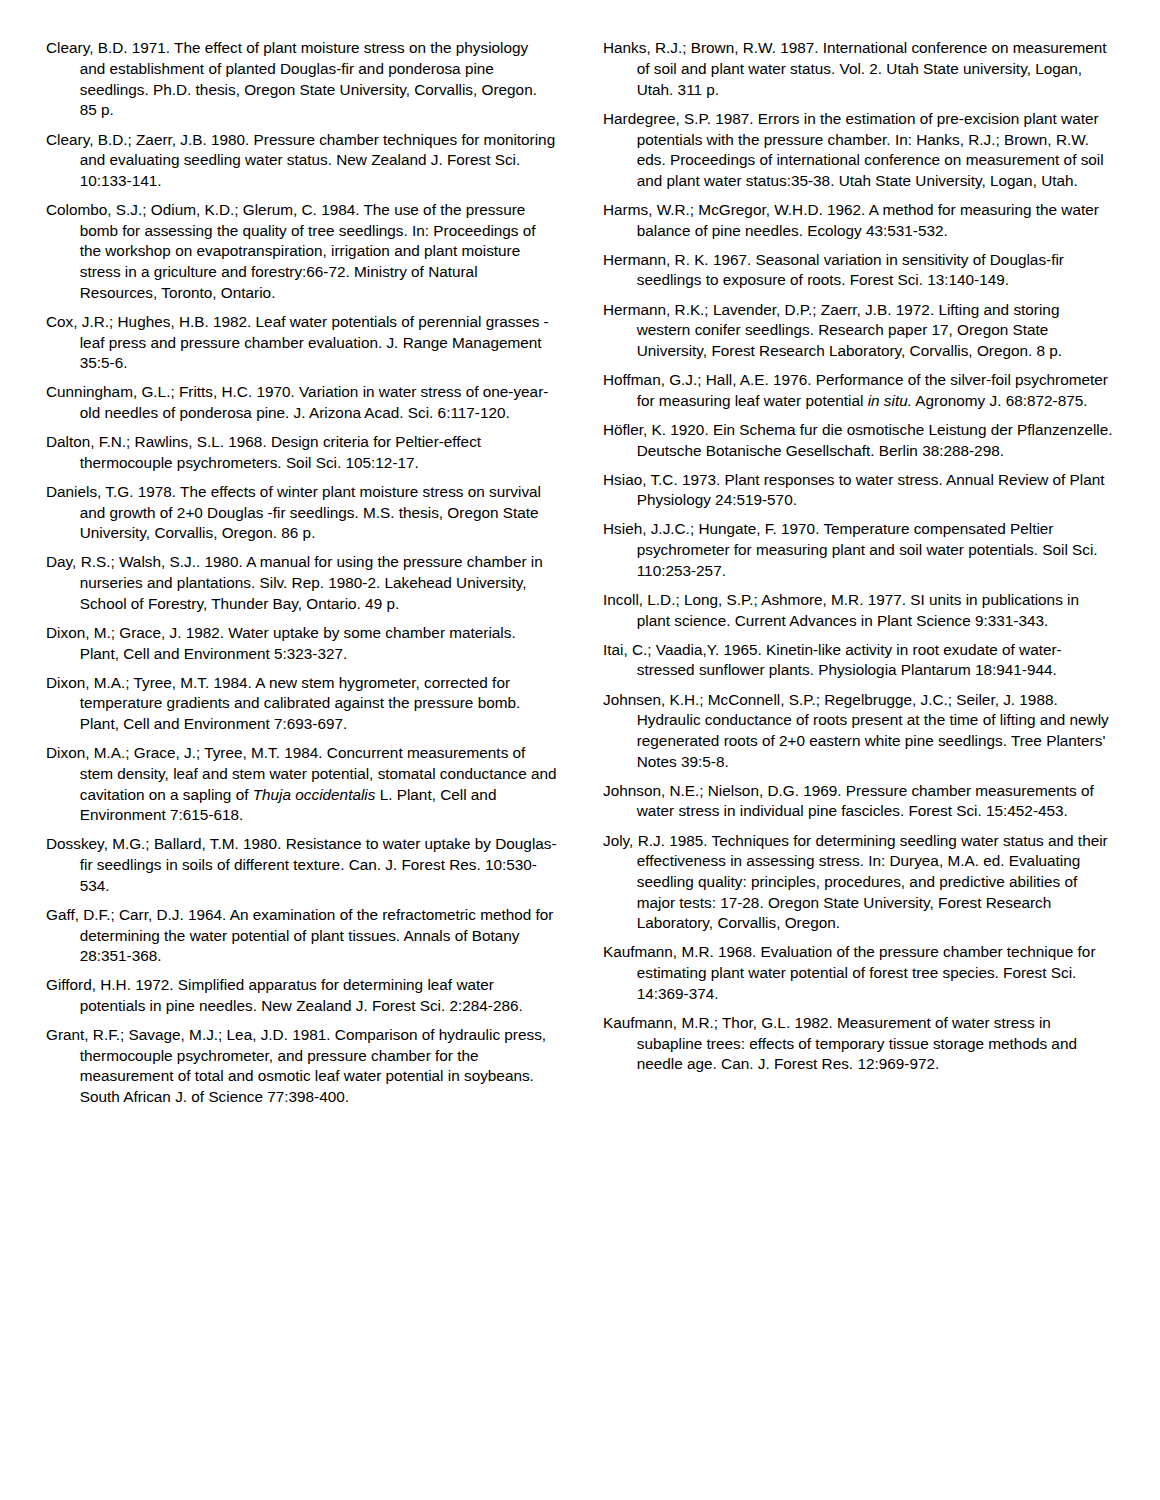Cleary, B.D. 1971. The effect of plant moisture stress on the physiology and establishment of planted Douglas-fir and ponderosa pine seedlings. Ph.D. thesis, Oregon State University, Corvallis, Oregon. 85 p.
Cleary, B.D.; Zaerr, J.B. 1980. Pressure chamber techniques for monitoring and evaluating seedling water status. New Zealand J. Forest Sci. 10:133-141.
Colombo, S.J.; Odium, K.D.; Glerum, C. 1984. The use of the pressure bomb for assessing the quality of tree seedlings. In: Proceedings of the workshop on evapotranspiration, irrigation and plant moisture stress in a griculture and forestry:66-72. Ministry of Natural Resources, Toronto, Ontario.
Cox, J.R.; Hughes, H.B. 1982. Leaf water potentials of perennial grasses -leaf press and pressure chamber evaluation. J. Range Management 35:5-6.
Cunningham, G.L.; Fritts, H.C. 1970. Variation in water stress of one-year-old needles of ponderosa pine. J. Arizona Acad. Sci. 6:117-120.
Dalton, F.N.; Rawlins, S.L. 1968. Design criteria for Peltier-effect thermocouple psychrometers. Soil Sci. 105:12-17.
Daniels, T.G. 1978. The effects of winter plant moisture stress on survival and growth of 2+0 Douglas -fir seedlings. M.S. thesis, Oregon State University, Corvallis, Oregon. 86 p.
Day, R.S.; Walsh, S.J.. 1980. A manual for using the pressure chamber in nurseries and plantations. Silv. Rep. 1980-2. Lakehead University, School of Forestry, Thunder Bay, Ontario. 49 p.
Dixon, M.; Grace, J. 1982. Water uptake by some chamber materials. Plant, Cell and Environment 5:323-327.
Dixon, M.A.; Tyree, M.T. 1984. A new stem hygrometer, corrected for temperature gradients and calibrated against the pressure bomb. Plant, Cell and Environment 7:693-697.
Dixon, M.A.; Grace, J.; Tyree, M.T. 1984. Concurrent measurements of stem density, leaf and stem water potential, stomatal conductance and cavitation on a sapling of Thuja occidentalis L. Plant, Cell and Environment 7:615-618.
Dosskey, M.G.; Ballard, T.M. 1980. Resistance to water uptake by Douglas-fir seedlings in soils of different texture. Can. J. Forest Res. 10:530-534.
Gaff, D.F.; Carr, D.J. 1964. An examination of the refractometric method for determining the water potential of plant tissues. Annals of Botany 28:351-368.
Gifford, H.H. 1972. Simplified apparatus for determining leaf water potentials in pine needles. New Zealand J. Forest Sci. 2:284-286.
Grant, R.F.; Savage, M.J.; Lea, J.D. 1981. Comparison of hydraulic press, thermocouple psychrometer, and pressure chamber for the measurement of total and osmotic leaf water potential in soybeans. South African J. of Science 77:398-400.
Hanks, R.J.; Brown, R.W. 1987. International conference on measurement of soil and plant water status. Vol. 2. Utah State university, Logan, Utah. 311 p.
Hardegree, S.P. 1987. Errors in the estimation of pre-excision plant water potentials with the pressure chamber. In: Hanks, R.J.; Brown, R.W. eds. Proceedings of international conference on measurement of soil and plant water status:35-38. Utah State University, Logan, Utah.
Harms, W.R.; McGregor, W.H.D. 1962. A method for measuring the water balance of pine needles. Ecology 43:531-532.
Hermann, R. K. 1967. Seasonal variation in sensitivity of Douglas-fir seedlings to exposure of roots. Forest Sci. 13:140-149.
Hermann, R.K.; Lavender, D.P.; Zaerr, J.B. 1972. Lifting and storing western conifer seedlings. Research paper 17, Oregon State University, Forest Research Laboratory, Corvallis, Oregon. 8 p.
Hoffman, G.J.; Hall, A.E. 1976. Performance of the silver-foil psychrometer for measuring leaf water potential in situ. Agronomy J. 68:872-875.
Höfler, K. 1920. Ein Schema fur die osmotische Leistung der Pflanzenzelle. Deutsche Botanische Gesellschaft. Berlin 38:288-298.
Hsiao, T.C. 1973. Plant responses to water stress. Annual Review of Plant Physiology 24:519-570.
Hsieh, J.J.C.; Hungate, F. 1970. Temperature compensated Peltier psychrometer for measuring plant and soil water potentials. Soil Sci. 110:253-257.
Incoll, L.D.; Long, S.P.; Ashmore, M.R. 1977. SI units in publications in plant science. Current Advances in Plant Science 9:331-343.
Itai, C.; Vaadia,Y. 1965. Kinetin-like activity in root exudate of water-stressed sunflower plants. Physiologia Plantarum 18:941-944.
Johnsen, K.H.; McConnell, S.P.; Regelbrugge, J.C.; Seiler, J. 1988. Hydraulic conductance of roots present at the time of lifting and newly regenerated roots of 2+0 eastern white pine seedlings. Tree Planters' Notes 39:5-8.
Johnson, N.E.; Nielson, D.G. 1969. Pressure chamber measurements of water stress in individual pine fascicles. Forest Sci. 15:452-453.
Joly, R.J. 1985. Techniques for determining seedling water status and their effectiveness in assessing stress. In: Duryea, M.A. ed. Evaluating seedling quality: principles, procedures, and predictive abilities of major tests: 17-28. Oregon State University, Forest Research Laboratory, Corvallis, Oregon.
Kaufmann, M.R. 1968. Evaluation of the pressure chamber technique for estimating plant water potential of forest tree species. Forest Sci. 14:369-374.
Kaufmann, M.R.; Thor, G.L. 1982. Measurement of water stress in subapline trees: effects of temporary tissue storage methods and needle age. Can. J. Forest Res. 12:969-972.